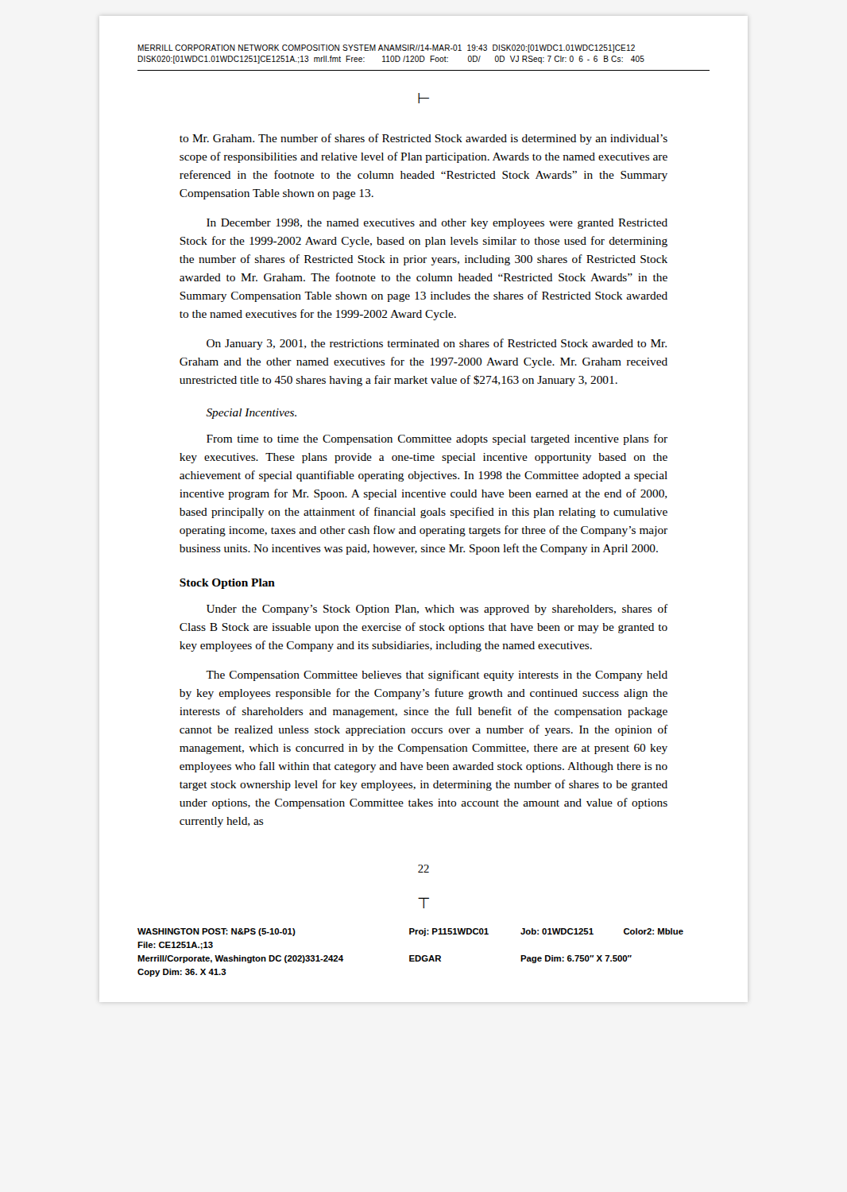MERRILL CORPORATION NETWORK COMPOSITION SYSTEM ANAMSIR//14-MAR-01 19:43 DISK020:[01WDC1.01WDC1251]CE12
DISK020:[01WDC1.01WDC1251]CE1251A.;13 mrll.fmt Free: 110D /120D Foot: 0D/ 0D VJ RSeq: 7 Clr: 0 6 - 6 B Cs: 405
⊢
to Mr. Graham. The number of shares of Restricted Stock awarded is determined by an individual’s scope of responsibilities and relative level of Plan participation. Awards to the named executives are referenced in the footnote to the column headed “Restricted Stock Awards” in the Summary Compensation Table shown on page 13.
In December 1998, the named executives and other key employees were granted Restricted Stock for the 1999-2002 Award Cycle, based on plan levels similar to those used for determining the number of shares of Restricted Stock in prior years, including 300 shares of Restricted Stock awarded to Mr. Graham. The footnote to the column headed “Restricted Stock Awards” in the Summary Compensation Table shown on page 13 includes the shares of Restricted Stock awarded to the named executives for the 1999-2002 Award Cycle.
On January 3, 2001, the restrictions terminated on shares of Restricted Stock awarded to Mr. Graham and the other named executives for the 1997-2000 Award Cycle. Mr. Graham received unrestricted title to 450 shares having a fair market value of $274,163 on January 3, 2001.
Special Incentives.
From time to time the Compensation Committee adopts special targeted incentive plans for key executives. These plans provide a one-time special incentive opportunity based on the achievement of special quantifiable operating objectives. In 1998 the Committee adopted a special incentive program for Mr. Spoon. A special incentive could have been earned at the end of 2000, based principally on the attainment of financial goals specified in this plan relating to cumulative operating income, taxes and other cash flow and operating targets for three of the Company’s major business units. No incentives was paid, however, since Mr. Spoon left the Company in April 2000.
Stock Option Plan
Under the Company’s Stock Option Plan, which was approved by shareholders, shares of Class B Stock are issuable upon the exercise of stock options that have been or may be granted to key employees of the Company and its subsidiaries, including the named executives.
The Compensation Committee believes that significant equity interests in the Company held by key employees responsible for the Company’s future growth and continued success align the interests of shareholders and management, since the full benefit of the compensation package cannot be realized unless stock appreciation occurs over a number of years. In the opinion of management, which is concurred in by the Compensation Committee, there are at present 60 key employees who fall within that category and have been awarded stock options. Although there is no target stock ownership level for key employees, in determining the number of shares to be granted under options, the Compensation Committee takes into account the amount and value of options currently held, as
22
⊤
| WASHINGTON POST: N&PS (5-10-01) | Proj: P1151WDC01 | Job: 01WDC1251 | Color2: Mblue |
| File: CE1251A.;13 |
| Merrill/Corporate, Washington DC (202)331-2424 | EDGAR | Page Dim: 6.750″ X 7.500″ |
| Copy Dim: 36. X 41.3 |